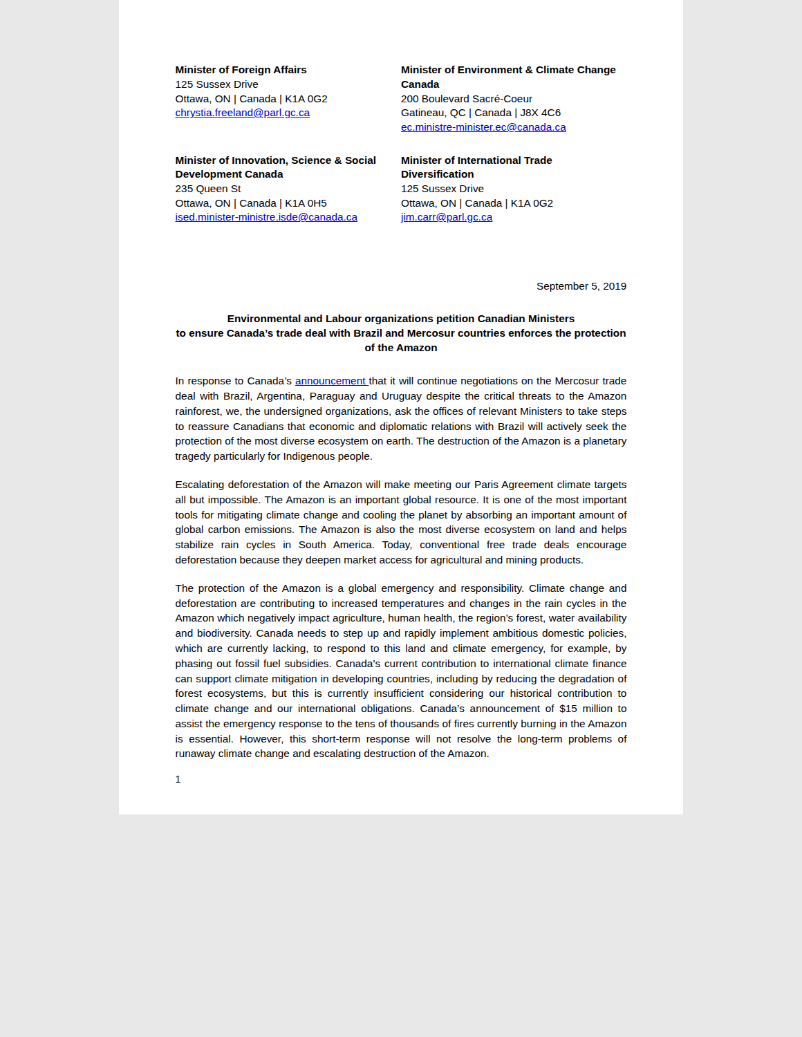| Minister of Foreign Affairs 125 Sussex Drive Ottawa, ON / Canada / K1A 0G2 chrystia.freeland@parl.gc.ca | Minister of Environment & Climate Change Canada 200 Boulevard Sacré-Coeur Gatineau, QC / Canada / J8X 4C6 ec.ministre-minister.ec@canada.ca |
| Minister of Innovation, Science & Social Development Canada 235 Queen St Ottawa, ON / Canada / K1A 0H5 ised.minister-ministre.isde@canada.ca | Minister of International Trade Diversification 125 Sussex Drive Ottawa, ON / Canada / K1A 0G2 jim.carr@parl.gc.ca |
September 5, 2019
Environmental and Labour organizations petition Canadian Ministers
to ensure Canada’s trade deal with Brazil and Mercosur countries enforces the protection of the Amazon
In response to Canada’s announcement that it will continue negotiations on the Mercosur trade deal with Brazil, Argentina, Paraguay and Uruguay despite the critical threats to the Amazon rainforest, we, the undersigned organizations, ask the offices of relevant Ministers to take steps to reassure Canadians that economic and diplomatic relations with Brazil will actively seek the protection of the most diverse ecosystem on earth. The destruction of the Amazon is a planetary tragedy particularly for Indigenous people.
Escalating deforestation of the Amazon will make meeting our Paris Agreement climate targets all but impossible. The Amazon is an important global resource. It is one of the most important tools for mitigating climate change and cooling the planet by absorbing an important amount of global carbon emissions. The Amazon is also the most diverse ecosystem on land and helps stabilize rain cycles in South America. Today, conventional free trade deals encourage deforestation because they deepen market access for agricultural and mining products.
The protection of the Amazon is a global emergency and responsibility. Climate change and deforestation are contributing to increased temperatures and changes in the rain cycles in the Amazon which negatively impact agriculture, human health, the region’s forest, water availability and biodiversity. Canada needs to step up and rapidly implement ambitious domestic policies, which are currently lacking, to respond to this land and climate emergency, for example, by phasing out fossil fuel subsidies. Canada’s current contribution to international climate finance can support climate mitigation in developing countries, including by reducing the degradation of forest ecosystems, but this is currently insufficient considering our historical contribution to climate change and our international obligations. Canada’s announcement of $15 million to assist the emergency response to the tens of thousands of fires currently burning in the Amazon is essential. However, this short-term response will not resolve the long-term problems of runaway climate change and escalating destruction of the Amazon.
1